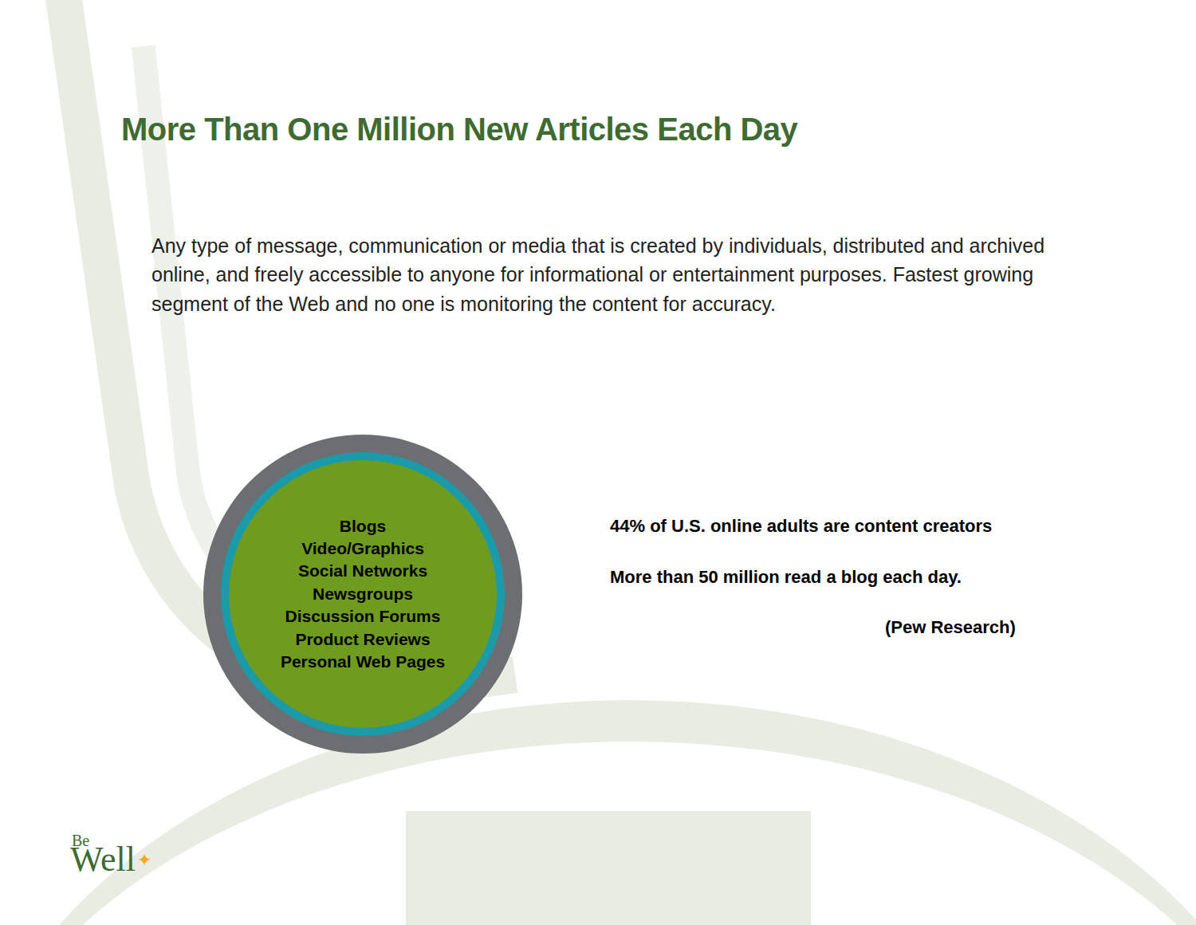More Than One Million New Articles Each Day
Any type of message, communication or media that is created by individuals, distributed and archived online, and freely accessible to anyone for informational or entertainment purposes. Fastest growing segment of the Web and no one is monitoring the content for accuracy.
Blogs
Video/Graphics
Social Networks
Newsgroups
Discussion Forums
Product Reviews
Personal Web Pages
44% of U.S. online adults are content creators
More than 50 million read a blog each day.
(Pew Research)
Be Well✦